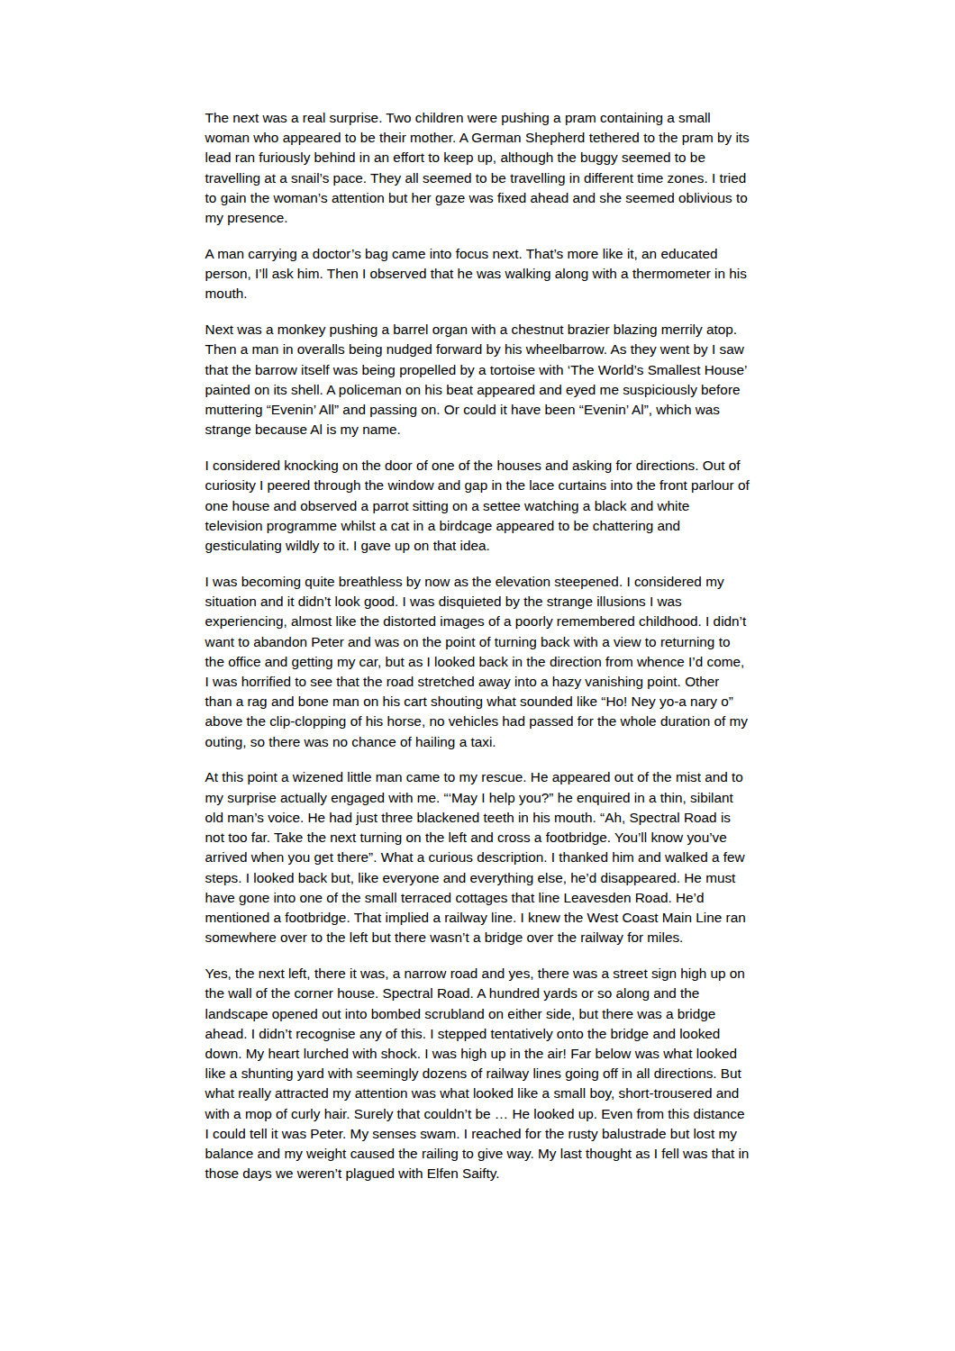The next was a real surprise. Two children were pushing a pram containing a small woman who appeared to be their mother. A German Shepherd tethered to the pram by its lead ran furiously behind in an effort to keep up, although the buggy seemed to be travelling at a snail’s pace. They all seemed to be travelling in different time zones. I tried to gain the woman’s attention but her gaze was fixed ahead and she seemed oblivious to my presence.
A man carrying a doctor’s bag came into focus next. That’s more like it, an educated person, I’ll ask him. Then I observed that he was walking along with a thermometer in his mouth.
Next was a monkey pushing a barrel organ with a chestnut brazier blazing merrily atop. Then a man in overalls being nudged forward by his wheelbarrow. As they went by I saw that the barrow itself was being propelled by a tortoise with ‘The World’s Smallest House’ painted on its shell. A policeman on his beat appeared and eyed me suspiciously before muttering “Evenin’ All” and passing on. Or could it have been “Evenin’ Al”, which was strange because Al is my name.
I considered knocking on the door of one of the houses and asking for directions. Out of curiosity I peered through the window and gap in the lace curtains into the front parlour of one house and observed a parrot sitting on a settee watching a black and white television programme whilst a cat in a birdcage appeared to be chattering and gesticulating wildly to it. I gave up on that idea.
I was becoming quite breathless by now as the elevation steepened. I considered my situation and it didn’t look good. I was disquieted by the strange illusions I was experiencing, almost like the distorted images of a poorly remembered childhood. I didn’t want to abandon Peter and was on the point of turning back with a view to returning to the office and getting my car, but as I looked back in the direction from whence I’d come, I was horrified to see that the road stretched away into a hazy vanishing point. Other than a rag and bone man on his cart shouting what sounded like “Ho! Ney yo-a nary o” above the clip-clopping of his horse, no vehicles had passed for the whole duration of my outing, so there was no chance of hailing a taxi.
At this point a wizened little man came to my rescue. He appeared out of the mist and to my surprise actually engaged with me. “‘May I help you?” he enquired in a thin, sibilant old man’s voice. He had just three blackened teeth in his mouth. “Ah, Spectral Road is not too far. Take the next turning on the left and cross a footbridge. You’ll know you’ve arrived when you get there”. What a curious description. I thanked him and walked a few steps. I looked back but, like everyone and everything else, he’d disappeared. He must have gone into one of the small terraced cottages that line Leavesden Road. He’d mentioned a footbridge. That implied a railway line. I knew the West Coast Main Line ran somewhere over to the left but there wasn’t a bridge over the railway for miles.
Yes, the next left, there it was, a narrow road and yes, there was a street sign high up on the wall of the corner house. Spectral Road. A hundred yards or so along and the landscape opened out into bombed scrubland on either side, but there was a bridge ahead. I didn’t recognise any of this. I stepped tentatively onto the bridge and looked down. My heart lurched with shock. I was high up in the air! Far below was what looked like a shunting yard with seemingly dozens of railway lines going off in all directions. But what really attracted my attention was what looked like a small boy, short-trousered and with a mop of curly hair. Surely that couldn’t be … He looked up. Even from this distance I could tell it was Peter. My senses swam. I reached for the rusty balustrade but lost my balance and my weight caused the railing to give way. My last thought as I fell was that in those days we weren’t plagued with Elfen Saifty.